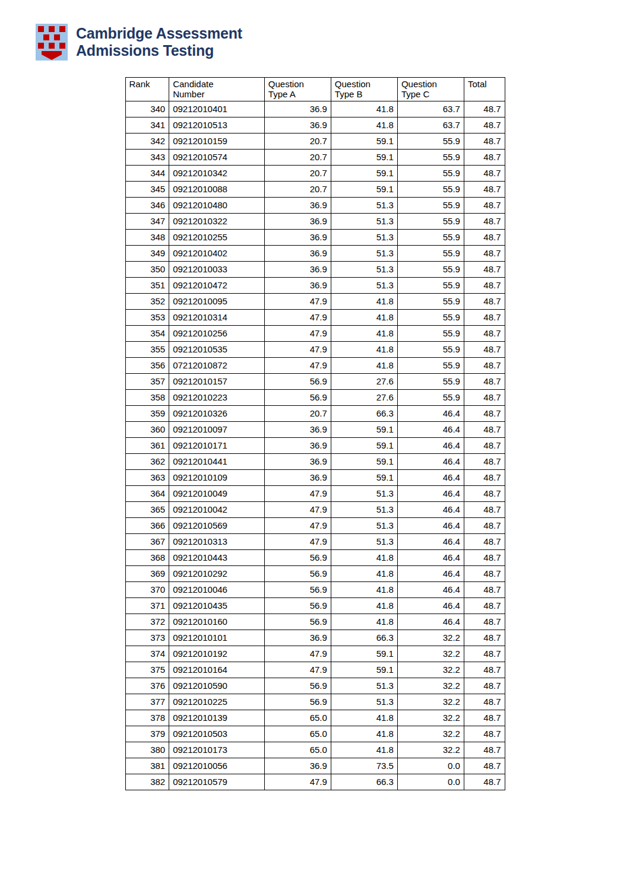Cambridge Assessment
Admissions Testing
| Rank | Candidate Number | Question Type A | Question Type B | Question Type C | Total |
| --- | --- | --- | --- | --- | --- |
| 340 | 09212010401 | 36.9 | 41.8 | 63.7 | 48.7 |
| 341 | 09212010513 | 36.9 | 41.8 | 63.7 | 48.7 |
| 342 | 09212010159 | 20.7 | 59.1 | 55.9 | 48.7 |
| 343 | 09212010574 | 20.7 | 59.1 | 55.9 | 48.7 |
| 344 | 09212010342 | 20.7 | 59.1 | 55.9 | 48.7 |
| 345 | 09212010088 | 20.7 | 59.1 | 55.9 | 48.7 |
| 346 | 09212010480 | 36.9 | 51.3 | 55.9 | 48.7 |
| 347 | 09212010322 | 36.9 | 51.3 | 55.9 | 48.7 |
| 348 | 09212010255 | 36.9 | 51.3 | 55.9 | 48.7 |
| 349 | 09212010402 | 36.9 | 51.3 | 55.9 | 48.7 |
| 350 | 09212010033 | 36.9 | 51.3 | 55.9 | 48.7 |
| 351 | 09212010472 | 36.9 | 51.3 | 55.9 | 48.7 |
| 352 | 09212010095 | 47.9 | 41.8 | 55.9 | 48.7 |
| 353 | 09212010314 | 47.9 | 41.8 | 55.9 | 48.7 |
| 354 | 09212010256 | 47.9 | 41.8 | 55.9 | 48.7 |
| 355 | 09212010535 | 47.9 | 41.8 | 55.9 | 48.7 |
| 356 | 07212010872 | 47.9 | 41.8 | 55.9 | 48.7 |
| 357 | 09212010157 | 56.9 | 27.6 | 55.9 | 48.7 |
| 358 | 09212010223 | 56.9 | 27.6 | 55.9 | 48.7 |
| 359 | 09212010326 | 20.7 | 66.3 | 46.4 | 48.7 |
| 360 | 09212010097 | 36.9 | 59.1 | 46.4 | 48.7 |
| 361 | 09212010171 | 36.9 | 59.1 | 46.4 | 48.7 |
| 362 | 09212010441 | 36.9 | 59.1 | 46.4 | 48.7 |
| 363 | 09212010109 | 36.9 | 59.1 | 46.4 | 48.7 |
| 364 | 09212010049 | 47.9 | 51.3 | 46.4 | 48.7 |
| 365 | 09212010042 | 47.9 | 51.3 | 46.4 | 48.7 |
| 366 | 09212010569 | 47.9 | 51.3 | 46.4 | 48.7 |
| 367 | 09212010313 | 47.9 | 51.3 | 46.4 | 48.7 |
| 368 | 09212010443 | 56.9 | 41.8 | 46.4 | 48.7 |
| 369 | 09212010292 | 56.9 | 41.8 | 46.4 | 48.7 |
| 370 | 09212010046 | 56.9 | 41.8 | 46.4 | 48.7 |
| 371 | 09212010435 | 56.9 | 41.8 | 46.4 | 48.7 |
| 372 | 09212010160 | 56.9 | 41.8 | 46.4 | 48.7 |
| 373 | 09212010101 | 36.9 | 66.3 | 32.2 | 48.7 |
| 374 | 09212010192 | 47.9 | 59.1 | 32.2 | 48.7 |
| 375 | 09212010164 | 47.9 | 59.1 | 32.2 | 48.7 |
| 376 | 09212010590 | 56.9 | 51.3 | 32.2 | 48.7 |
| 377 | 09212010225 | 56.9 | 51.3 | 32.2 | 48.7 |
| 378 | 09212010139 | 65.0 | 41.8 | 32.2 | 48.7 |
| 379 | 09212010503 | 65.0 | 41.8 | 32.2 | 48.7 |
| 380 | 09212010173 | 65.0 | 41.8 | 32.2 | 48.7 |
| 381 | 09212010056 | 36.9 | 73.5 | 0.0 | 48.7 |
| 382 | 09212010579 | 47.9 | 66.3 | 0.0 | 48.7 |